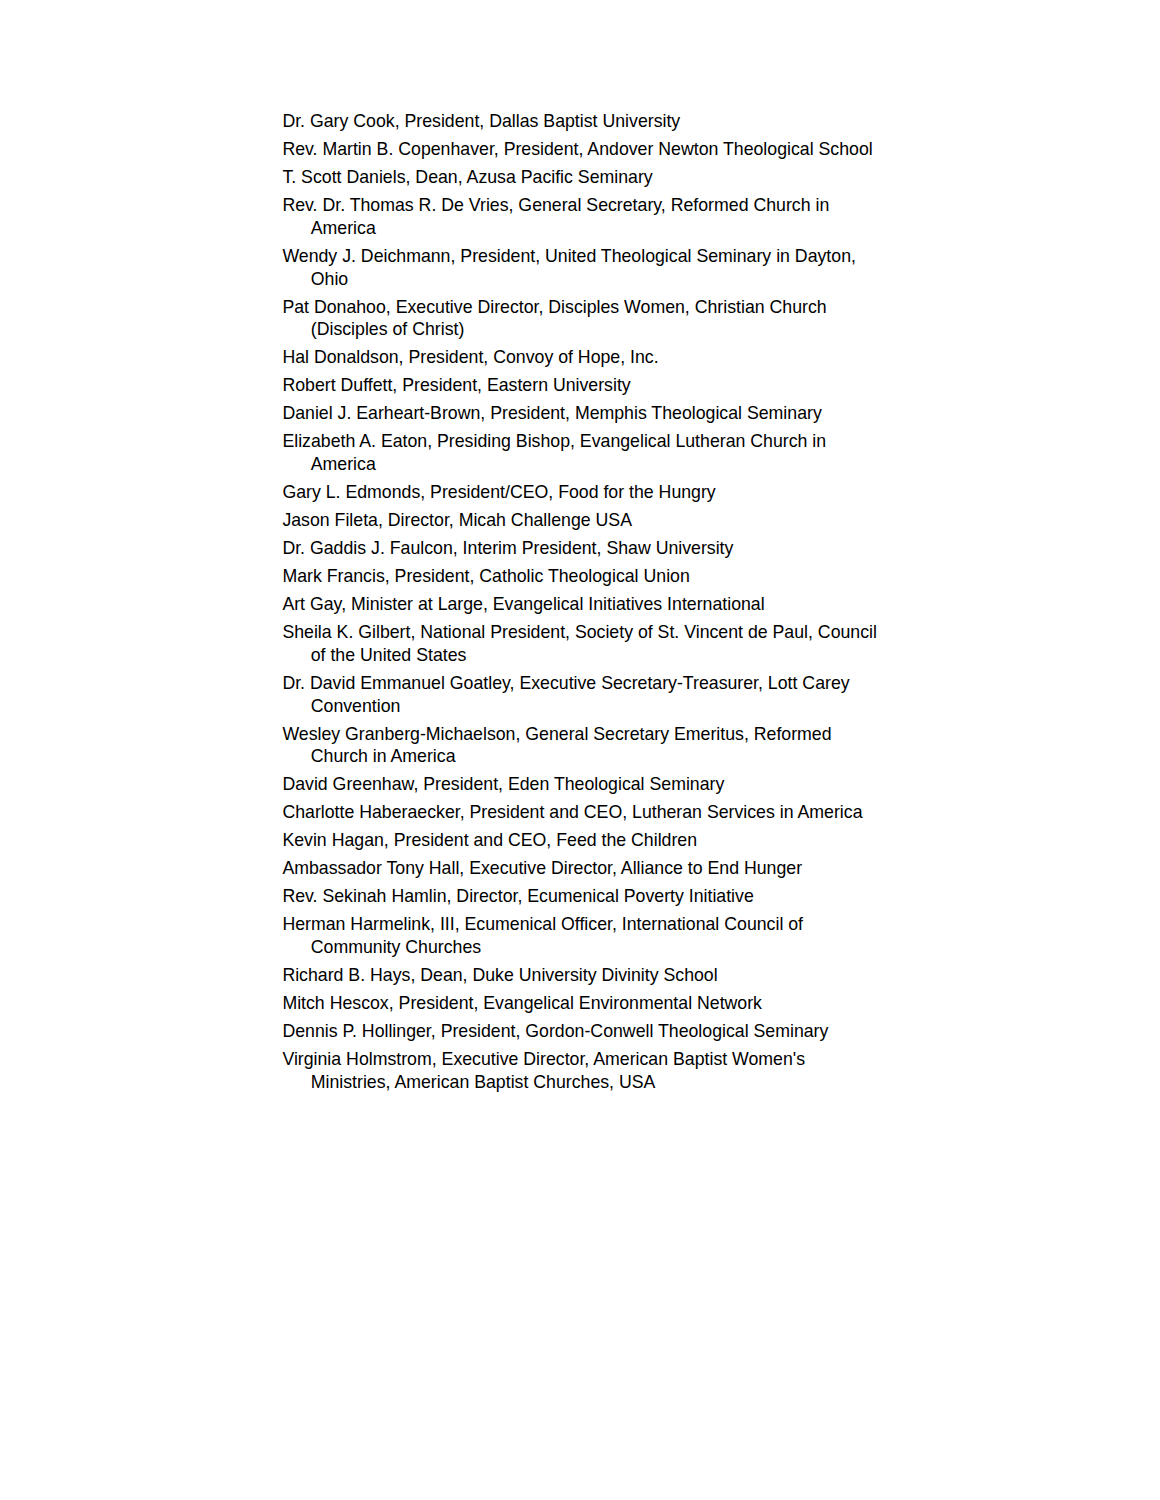Dr. Gary Cook, President, Dallas Baptist University
Rev. Martin B. Copenhaver, President, Andover Newton Theological School
T. Scott Daniels, Dean, Azusa Pacific Seminary
Rev. Dr. Thomas R. De Vries, General Secretary, Reformed Church in America
Wendy J. Deichmann, President, United Theological Seminary in Dayton, Ohio
Pat Donahoo, Executive Director, Disciples Women, Christian Church (Disciples of Christ)
Hal Donaldson, President, Convoy of Hope, Inc.
Robert Duffett, President, Eastern University
Daniel J. Earheart-Brown, President, Memphis Theological Seminary
Elizabeth A. Eaton, Presiding Bishop, Evangelical Lutheran Church in America
Gary L. Edmonds, President/CEO, Food for the Hungry
Jason Fileta, Director, Micah Challenge USA
Dr. Gaddis J. Faulcon, Interim President, Shaw University
Mark Francis, President, Catholic Theological Union
Art Gay, Minister at Large, Evangelical Initiatives International
Sheila K. Gilbert, National President, Society of St. Vincent de Paul, Council of the United States
Dr. David Emmanuel Goatley, Executive Secretary-Treasurer, Lott Carey Convention
Wesley Granberg-Michaelson, General Secretary Emeritus, Reformed Church in America
David Greenhaw, President, Eden Theological Seminary
Charlotte Haberaecker, President and CEO, Lutheran Services in America
Kevin Hagan, President and CEO, Feed the Children
Ambassador Tony Hall, Executive Director, Alliance to End Hunger
Rev. Sekinah Hamlin, Director, Ecumenical Poverty Initiative
Herman Harmelink, III, Ecumenical Officer, International Council of Community Churches
Richard B. Hays, Dean, Duke University Divinity School
Mitch Hescox, President, Evangelical Environmental Network
Dennis P. Hollinger, President, Gordon-Conwell Theological Seminary
Virginia Holmstrom, Executive Director, American Baptist Women's Ministries, American Baptist Churches, USA